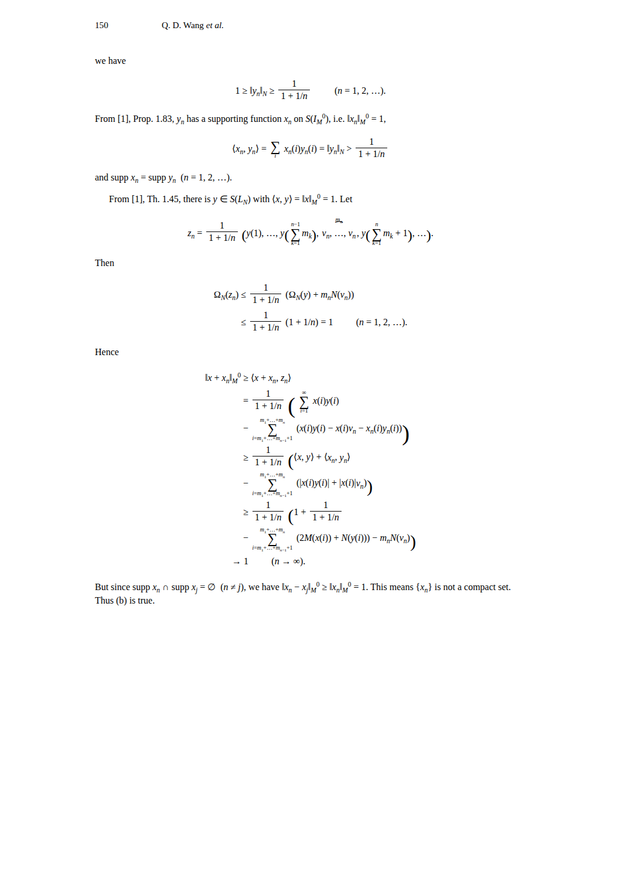150 Q. D. Wang et al.
we have
1 ≥ ‖yn‖N ≥ 11 + 1/n (n = 1, 2, …).
From [1], Prop. 1.83, yn has a supporting function xn on S(IM0), i.e. ‖xn‖M0 = 1,
⟨xn, yn⟩ = ∑i xn(i)yn(i) = ‖yn‖N > 11 + 1/n
and supp xn = supp yn (n = 1, 2, …).
From [1], Th. 1.45, there is y ∈ S(LN) with ⟨x, y⟩ = ‖x‖M0 = 1. Let
zn = 11 + 1/n (y(1), …, y(n−1∑k=1 mk), mn⏞vn, …, vn, y(n∑k=1 mk + 1), …).
Then
ΩN(zn) ≤
11 + 1/n (ΩN(y) + mnN(vn))
≤
11 + 1/n (1 + 1/n) = 1 (n = 1, 2, …).
Hence
‖x + xn‖M0 ≥
⟨x + xn, zn⟩
=
11 + 1/n ( ∞∑i=1 x(i)y(i)
−
m1+…+mn∑i=m1+…+mn−1+1 (x(i)y(i) − x(i)vn − xn(i)yn(i)))
≥
11 + 1/n (⟨x, y⟩ + ⟨xn, yn⟩
−
m1+…+mn∑i=m1+…+mn−1+1 (|x(i)y(i)| + |x(i)|vn))
≥
11 + 1/n (1 + 11 + 1/n
−
m1+…+mn∑i=m1+…+mn−1+1 (2M(x(i)) + N(y(i))) − mnN(vn))
→ 1
(n → ∞).
But since supp xn ∩ supp xj = ∅ (n ≠ j), we have ‖xn − xj‖M0 ≥ ‖xn‖M0 = 1. This means {xn} is not a compact set. Thus (b) is true.